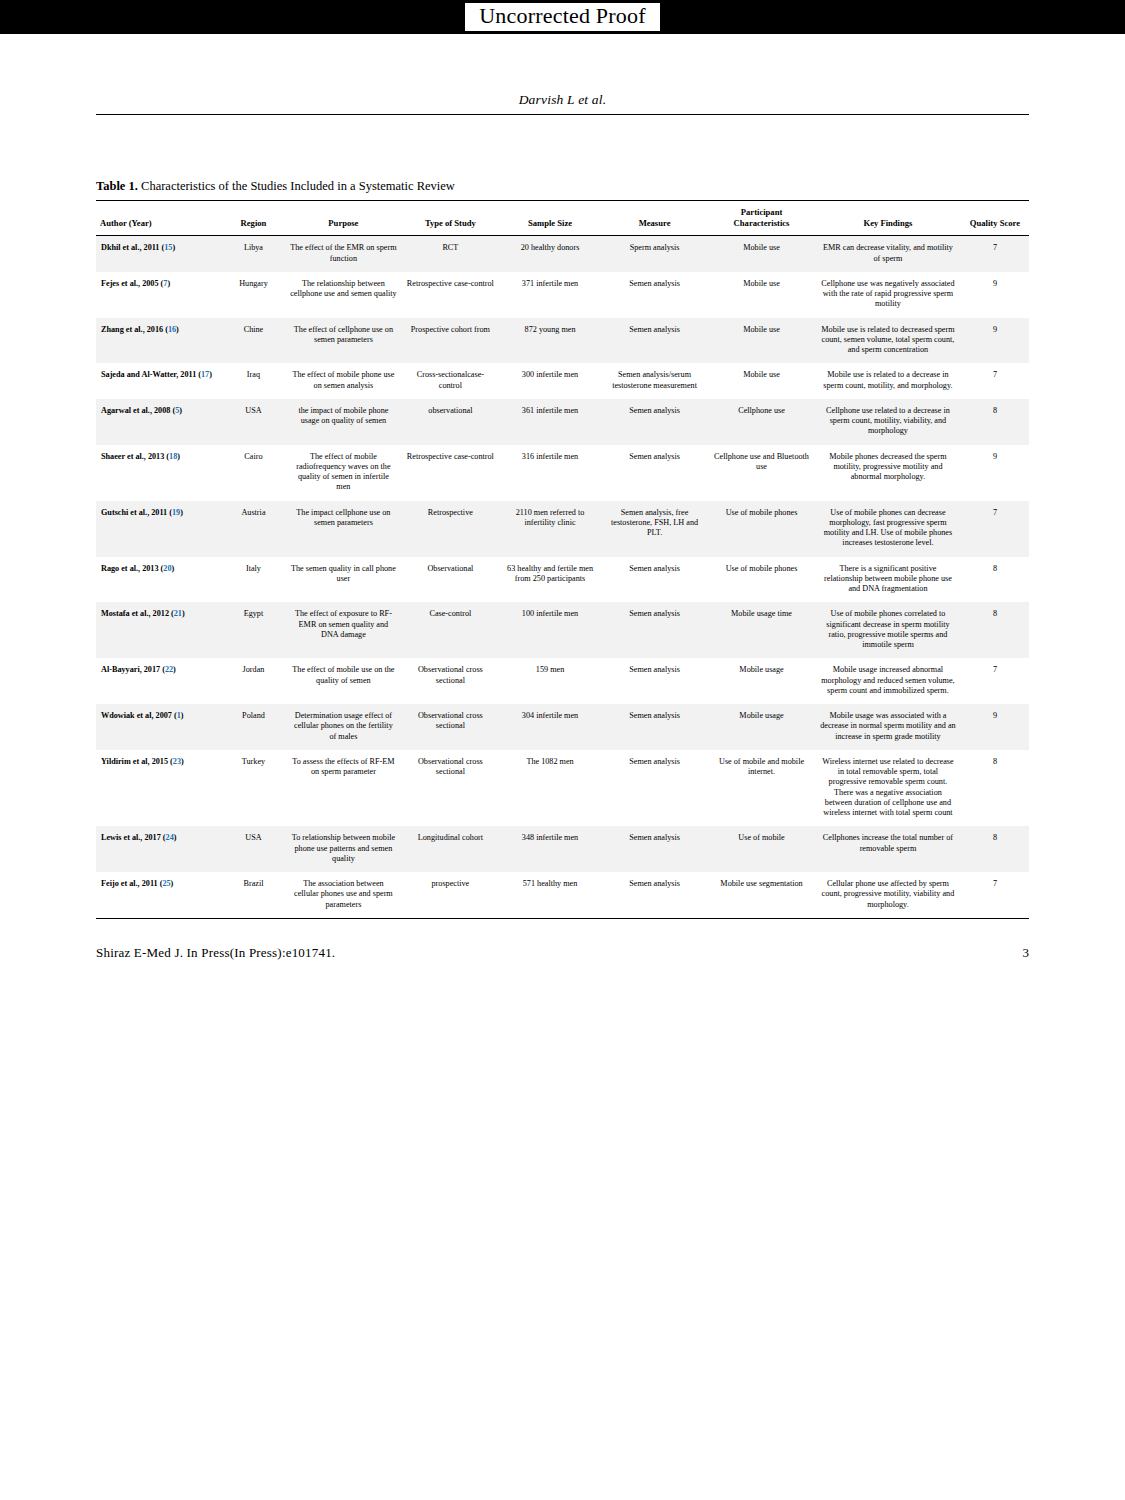Uncorrected Proof
Darvish L et al.
Table 1. Characteristics of the Studies Included in a Systematic Review
| Author (Year) | Region | Purpose | Type of Study | Sample Size | Measure | Participant Characteristics | Key Findings | Quality Score |
| --- | --- | --- | --- | --- | --- | --- | --- | --- |
| Dkhil et al., 2011 ( 15 ) | Libya | The effect of the EMR on sperm function | RCT | 20 healthy donors | Sperm analysis | Mobile use | EMR can decrease vitality, and motility of sperm | 7 |
| Fejes et al., 2005 ( 7 ) | Hungary | The relationship between cellphone use and semen quality | Retrospective case-control | 371 infertile men | Semen analysis | Mobile use | Cellphone use was negatively associated with the rate of rapid progressive sperm motility | 9 |
| Zhang et al., 2016 ( 16 ) | Chine | The effect of cellphone use on semen parameters | Prospective cohort from | 872 young men | Semen analysis | Mobile use | Mobile use is related to decreased sperm count, semen volume, total sperm count, and sperm concentration | 9 |
| Sajeda and Al-Watter, 2011 ( 17 ) | Iraq | The effect of mobile phone use on semen analysis | Cross-sectionalcase-control | 300 infertile men | Semen analysis/serum testosterone measurement | Mobile use | Mobile use is related to a decrease in sperm count, motility, and morphology. | 7 |
| Agarwal et al., 2008 ( 5 ) | USA | the impact of mobile phone usage on quality of semen | observational | 361 infertile men | Semen analysis | Cellphone use | Cellphone use related to a decrease in sperm count, motility, viability, and morphology | 8 |
| Shaeer et al., 2013 ( 18 ) | Cairo | The effect of mobile radiofrequency waves on the quality of semen in infertile men | Retrospective case-control | 316 infertile men | Semen analysis | Cellphone use and Bluetooth use | Mobile phones decreased the sperm motility, progressive motility and abnormal morphology. | 9 |
| Gutschi et al., 2011 ( 19 ) | Austria | The impact cellphone use on semen parameters | Retrospective | 2110 men referred to infertility clinic | Semen analysis, free testosterone, FSH, LH and PLT. | Use of mobile phones | Use of mobile phones can decrease morphology, fast progressive sperm motility and LH. Use of mobile phones increases testosterone level. | 7 |
| Rago et al., 2013 ( 20 ) | Italy | The semen quality in call phone user | Observational | 63 healthy and fertile men from 250 participants | Semen analysis | Use of mobile phones | There is a significant positive relationship between mobile phone use and DNA fragmentation | 8 |
| Mostafa et al., 2012 ( 21 ) | Egypt | The effect of exposure to RF-EMR on semen quality and DNA damage | Case-control | 100 infertile men | Semen analysis | Mobile usage time | Use of mobile phones correlated to significant decrease in sperm motility ratio, progressive motile sperms and immotile sperm | 8 |
| Al-Bayyari, 2017 ( 22 ) | Jordan | The effect of mobile use on the quality of semen | Observational cross sectional | 159 men | Semen analysis | Mobile usage | Mobile usage increased abnormal morphology and reduced semen volume, sperm count and immobilized sperm. | 7 |
| Wdowiak et al, 2007 ( 1 ) | Poland | Determination usage effect of cellular phones on the fertility of males | Observational cross sectional | 304 infertile men | Semen analysis | Mobile usage | Mobile usage was associated with a decrease in normal sperm motility and an increase in sperm grade motility | 9 |
| Yildirim et al, 2015 ( 23 ) | Turkey | To assess the effects of RF-EM on sperm parameter | Observational cross sectional | The 1082 men | Semen analysis | Use of mobile and mobile internet. | Wireless internet use related to decrease in total removable sperm, total progressive removable sperm count. There was a negative association between duration of cellphone use and wireless internet with total sperm count | 8 |
| Lewis et al., 2017 ( 24 ) | USA | To relationship between mobile phone use patterns and semen quality | Longitudinal cohort | 348 infertile men | Semen analysis | Use of mobile | Cellphones increase the total number of removable sperm | 8 |
| Feijo et al., 2011 ( 25 ) | Brazil | The association between cellular phones use and sperm parameters | prospective | 571 healthy men | Semen analysis | Mobile use segmentation | Cellular phone use affected by sperm count, progressive motility, viability and morphology. | 7 |
Shiraz E-Med J. In Press(In Press):e101741.
3